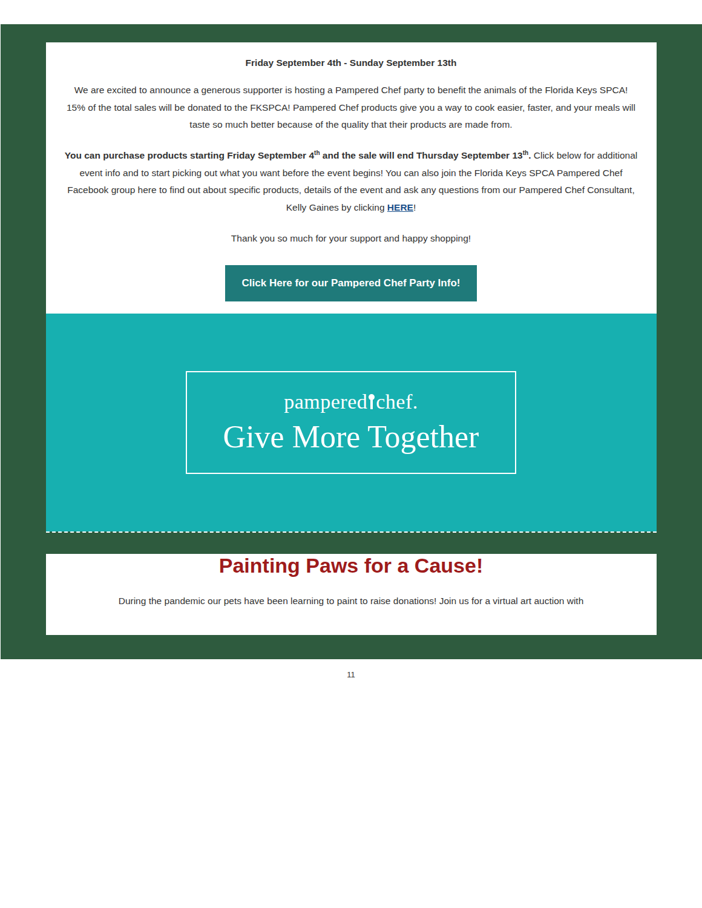Friday September 4th - Sunday September 13th
We are excited to announce a generous supporter is hosting a Pampered Chef party to benefit the animals of the Florida Keys SPCA! 15% of the total sales will be donated to the FKSPCA! Pampered Chef products give you a way to cook easier, faster, and your meals will taste so much better because of the quality that their products are made from.
You can purchase products starting Friday September 4th and the sale will end Thursday September 13th. Click below for additional event info and to start picking out what you want before the event begins! You can also join the Florida Keys SPCA Pampered Chef Facebook group here to find out about specific products, details of the event and ask any questions from our Pampered Chef Consultant, Kelly Gaines by clicking HERE!
Thank you so much for your support and happy shopping!
Click Here for our Pampered Chef Party Info!
pampered chef.
Give More Together
Painting Paws for a Cause!
During the pandemic our pets have been learning to paint to raise donations! Join us for a virtual art auction with
11